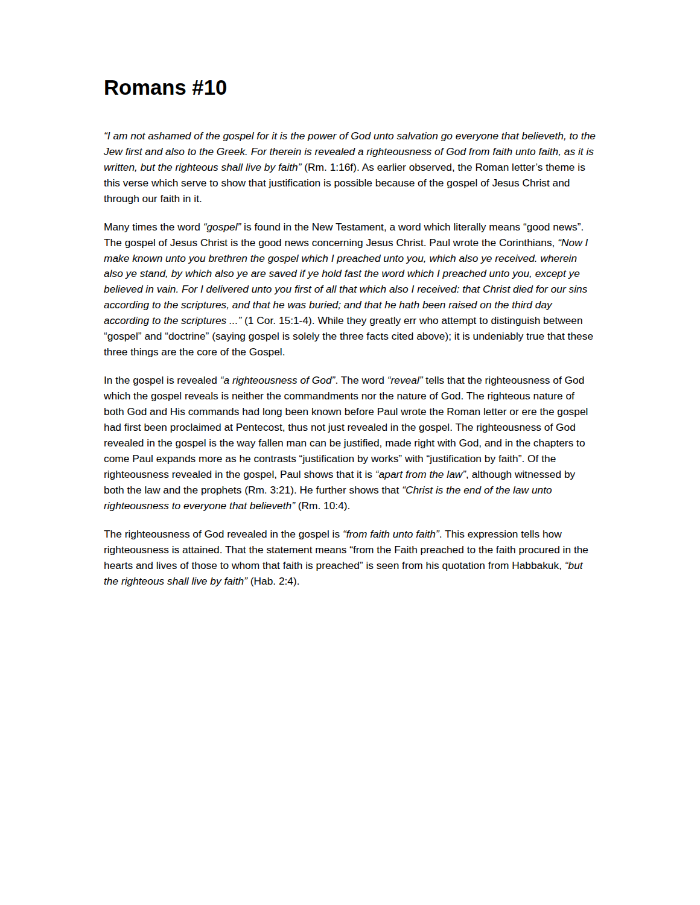Romans #10
“I am not ashamed of the gospel for it is the power of God unto salvation go everyone that believeth, to the Jew first and also to the Greek. For therein is revealed a righteousness of God from faith unto faith, as it is written, but the righteous shall live by faith” (Rm. 1:16f). As earlier observed, the Roman letter’s theme is this verse which serve to show that justification is possible because of the gospel of Jesus Christ and through our faith in it.
Many times the word “gospel” is found in the New Testament, a word which literally means “good news”. The gospel of Jesus Christ is the good news concerning Jesus Christ. Paul wrote the Corinthians, “Now I make known unto you brethren the gospel which I preached unto you, which also ye received. wherein also ye stand, by which also ye are saved if ye hold fast the word which I preached unto you, except ye believed in vain. For I delivered unto you first of all that which also I received: that Christ died for our sins according to the scriptures, and that he was buried; and that he hath been raised on the third day according to the scriptures ...” (1 Cor. 15:1-4). While they greatly err who attempt to distinguish between “gospel” and “doctrine” (saying gospel is solely the three facts cited above); it is undeniably true that these three things are the core of the Gospel.
In the gospel is revealed “a righteousness of God”. The word “reveal” tells that the righteousness of God which the gospel reveals is neither the commandments nor the nature of God. The righteous nature of both God and His commands had long been known before Paul wrote the Roman letter or ere the gospel had first been proclaimed at Pentecost, thus not just revealed in the gospel. The righteousness of God revealed in the gospel is the way fallen man can be justified, made right with God, and in the chapters to come Paul expands more as he contrasts “justification by works” with “justification by faith”. Of the righteousness revealed in the gospel, Paul shows that it is “apart from the law”, although witnessed by both the law and the prophets (Rm. 3:21). He further shows that “Christ is the end of the law unto righteousness to everyone that believeth” (Rm. 10:4).
The righteousness of God revealed in the gospel is “from faith unto faith”. This expression tells how righteousness is attained. That the statement means “from the Faith preached to the faith procured in the hearts and lives of those to whom that faith is preached” is seen from his quotation from Habbakuk, “but the righteous shall live by faith” (Hab. 2:4).